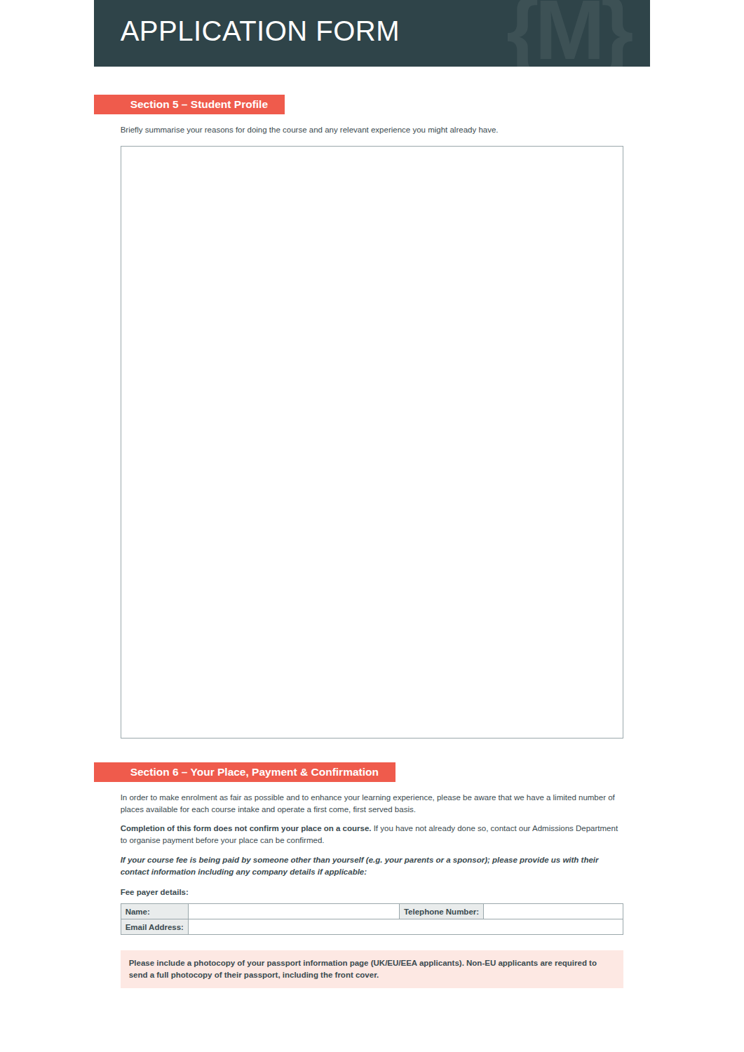{M}
APPLICATION FORM
Section 5 – Student Profile
Briefly summarise your reasons for doing the course and any relevant experience you might already have.
Section 6 – Your Place, Payment & Confirmation
In order to make enrolment as fair as possible and to enhance your learning experience, please be aware that we have a limited number of places available for each course intake and operate a first come, first served basis.
Completion of this form does not confirm your place on a course. If you have not already done so, contact our Admissions Department to organise payment before your place can be confirmed.
If your course fee is being paid by someone other than yourself (e.g. your parents or a sponsor); please provide us with their contact information including any company details if applicable:
Fee payer details:
| Name: | | Telephone Number: | |
| Email Address: | |
Please include a photocopy of your passport information page (UK/EU/EEA applicants). Non-EU applicants are required to send a full photocopy of their passport, including the front cover.